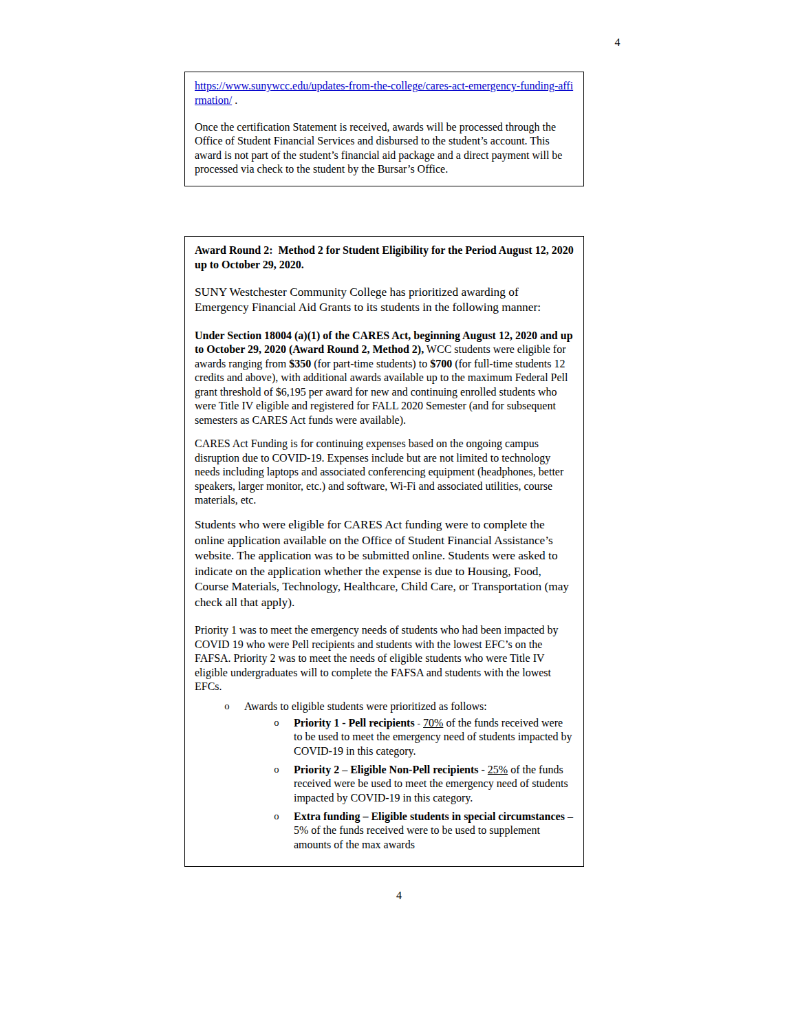4
https://www.sunywcc.edu/updates-from-the-college/cares-act-emergency-funding-affirmation/ .
Once the certification Statement is received, awards will be processed through the Office of Student Financial Services and disbursed to the student’s account. This award is not part of the student’s financial aid package and a direct payment will be processed via check to the student by the Bursar’s Office.
Award Round 2: Method 2 for Student Eligibility for the Period August 12, 2020 up to October 29, 2020.
SUNY Westchester Community College has prioritized awarding of Emergency Financial Aid Grants to its students in the following manner:
Under Section 18004 (a)(1) of the CARES Act, beginning August 12, 2020 and up to October 29, 2020 (Award Round 2, Method 2), WCC students were eligible for awards ranging from $350 (for part-time students) to $700 (for full-time students 12 credits and above), with additional awards available up to the maximum Federal Pell grant threshold of $6,195 per award for new and continuing enrolled students who were Title IV eligible and registered for FALL 2020 Semester (and for subsequent semesters as CARES Act funds were available).
CARES Act Funding is for continuing expenses based on the ongoing campus disruption due to COVID-19. Expenses include but are not limited to technology needs including laptops and associated conferencing equipment (headphones, better speakers, larger monitor, etc.) and software, Wi-Fi and associated utilities, course materials, etc.
Students who were eligible for CARES Act funding were to complete the online application available on the Office of Student Financial Assistance’s website. The application was to be submitted online. Students were asked to indicate on the application whether the expense is due to Housing, Food, Course Materials, Technology, Healthcare, Child Care, or Transportation (may check all that apply).
Priority 1 was to meet the emergency needs of students who had been impacted by COVID 19 who were Pell recipients and students with the lowest EFC’s on the FAFSA. Priority 2 was to meet the needs of eligible students who were Title IV eligible undergraduates will to complete the FAFSA and students with the lowest EFCs.
Awards to eligible students were prioritized as follows:
Priority 1 - Pell recipients - 70% of the funds received were to be used to meet the emergency need of students impacted by COVID-19 in this category.
Priority 2 – Eligible Non-Pell recipients - 25% of the funds received were be used to meet the emergency need of students impacted by COVID-19 in this category.
Extra funding – Eligible students in special circumstances – 5% of the funds received were to be used to supplement amounts of the max awards
4